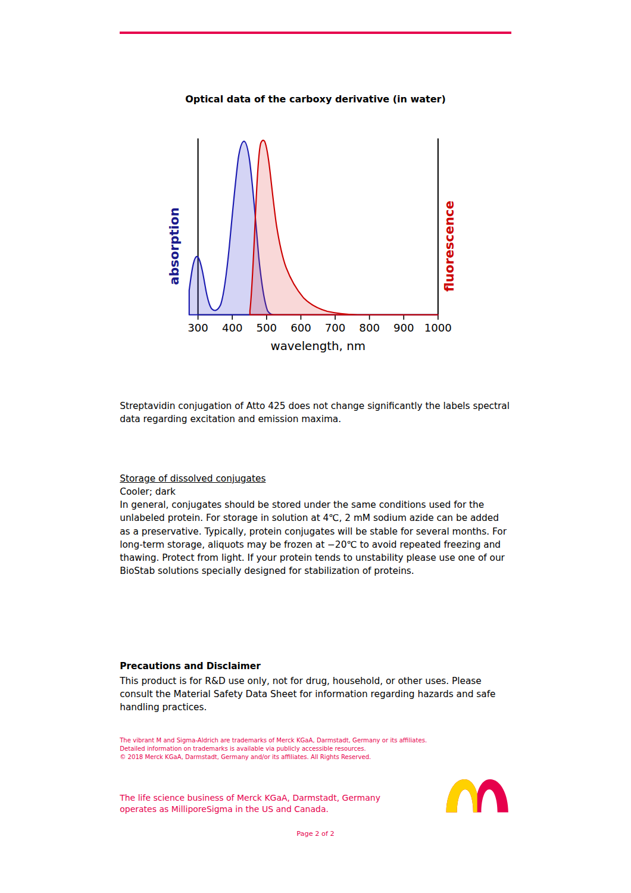Optical data of the carboxy derivative (in water)
absorption fluorescence 300 400 500 600 700 800 900 1000 wavelength, nm
Streptavidin conjugation of Atto 425 does not change significantly the labels spectral data regarding excitation and emission maxima.
Storage of dissolved conjugates
Cooler; dark
In general, conjugates should be stored under the same conditions used for the unlabeled protein. For storage in solution at 4℃, 2 mM sodium azide can be added as a preservative. Typically, protein conjugates will be stable for several months. For long-term storage, aliquots may be frozen at −20℃ to avoid repeated freezing and thawing. Protect from light. If your protein tends to unstability please use one of our BioStab solutions specially designed for stabilization of proteins.
Precautions and Disclaimer
This product is for R&D use only, not for drug, household, or other uses. Please consult the Material Safety Data Sheet for information regarding hazards and safe handling practices.
The vibrant M and Sigma-Aldrich are trademarks of Merck KGaA, Darmstadt, Germany or its affiliates.
Detailed information on trademarks is available via publicly accessible resources.
© 2018 Merck KGaA, Darmstadt, Germany and/or its affiliates. All Rights Reserved.
The life science business of Merck KGaA, Darmstadt, Germany
operates as MilliporeSigma in the US and Canada.
Page 2 of 2